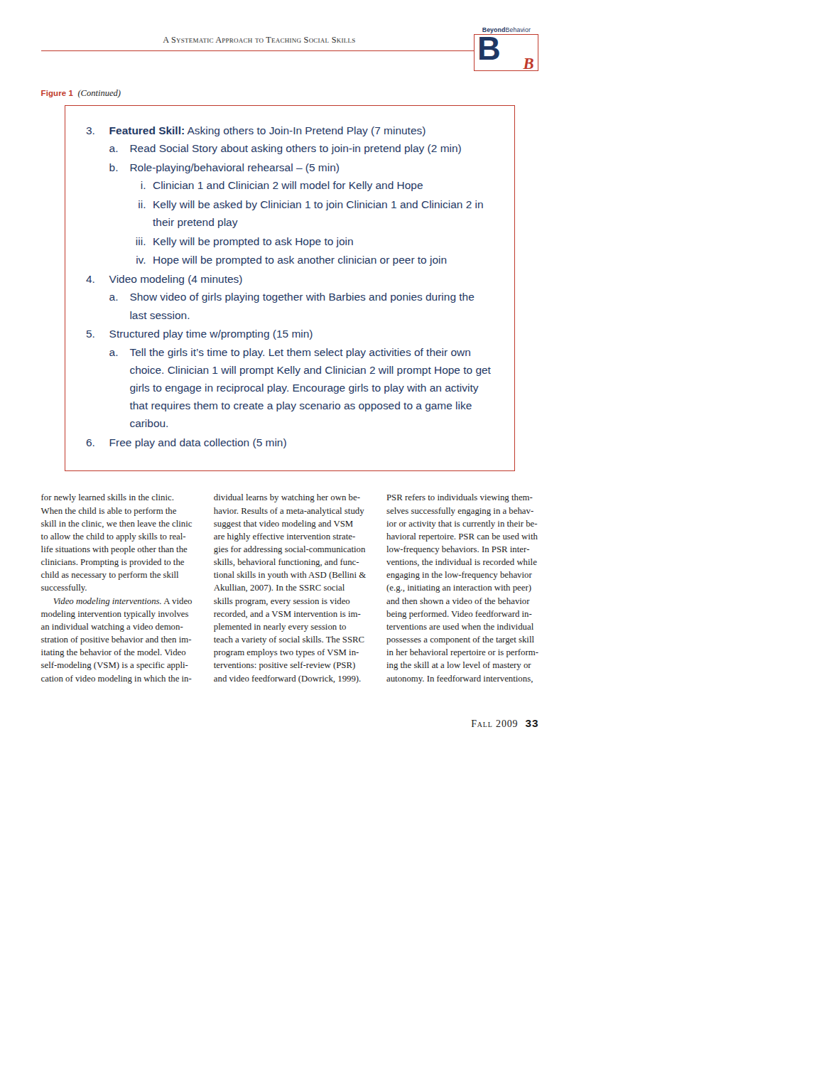Beyond Behavior
B B
A Systematic Approach to Teaching Social Skills
Figure 1 (Continued)
3. Featured Skill: Asking others to Join-In Pretend Play (7 minutes)
a. Read Social Story about asking others to join-in pretend play (2 min)
b. Role-playing/behavioral rehearsal – (5 min)
i. Clinician 1 and Clinician 2 will model for Kelly and Hope
ii. Kelly will be asked by Clinician 1 to join Clinician 1 and Clinician 2 in their pretend play
iii. Kelly will be prompted to ask Hope to join
iv. Hope will be prompted to ask another clinician or peer to join
4. Video modeling (4 minutes)
a. Show video of girls playing together with Barbies and ponies during the last session.
5. Structured play time w/prompting (15 min)
a. Tell the girls it’s time to play. Let them select play activities of their own choice. Clinician 1 will prompt Kelly and Clinician 2 will prompt Hope to get girls to engage in reciprocal play. Encourage girls to play with an activity that requires them to create a play scenario as opposed to a game like caribou.
6. Free play and data collection (5 min)
for newly learned skills in the clinic. When the child is able to perform the skill in the clinic, we then leave the clinic to allow the child to apply skills to real-life situations with people other than the clinicians. Prompting is provided to the child as necessary to perform the skill successfully.
Video modeling interventions. A video modeling intervention typically involves an individual watching a video demonstration of positive behavior and then imitating the behavior of the model. Video self-modeling (VSM) is a specific application of video modeling in which the individual learns by watching her own behavior. Results of a meta-analytical study suggest that video modeling and VSM are highly effective intervention strategies for addressing social-communication skills, behavioral functioning, and functional skills in youth with ASD (Bellini & Akullian, 2007). In the SSRC social skills program, every session is video recorded, and a VSM intervention is implemented in nearly every session to teach a variety of social skills. The SSRC program employs two types of VSM interventions: positive self-review (PSR) and video feedforward (Dowrick, 1999). PSR refers to individuals viewing themselves successfully engaging in a behavior or activity that is currently in their behavioral repertoire. PSR can be used with low-frequency behaviors. In PSR interventions, the individual is recorded while engaging in the low-frequency behavior (e.g., initiating an interaction with peer) and then shown a video of the behavior being performed. Video feedforward interventions are used when the individual possesses a component of the target skill in her behavioral repertoire or is performing the skill at a low level of mastery or autonomy. In feedforward interventions,
Fall 2009 33